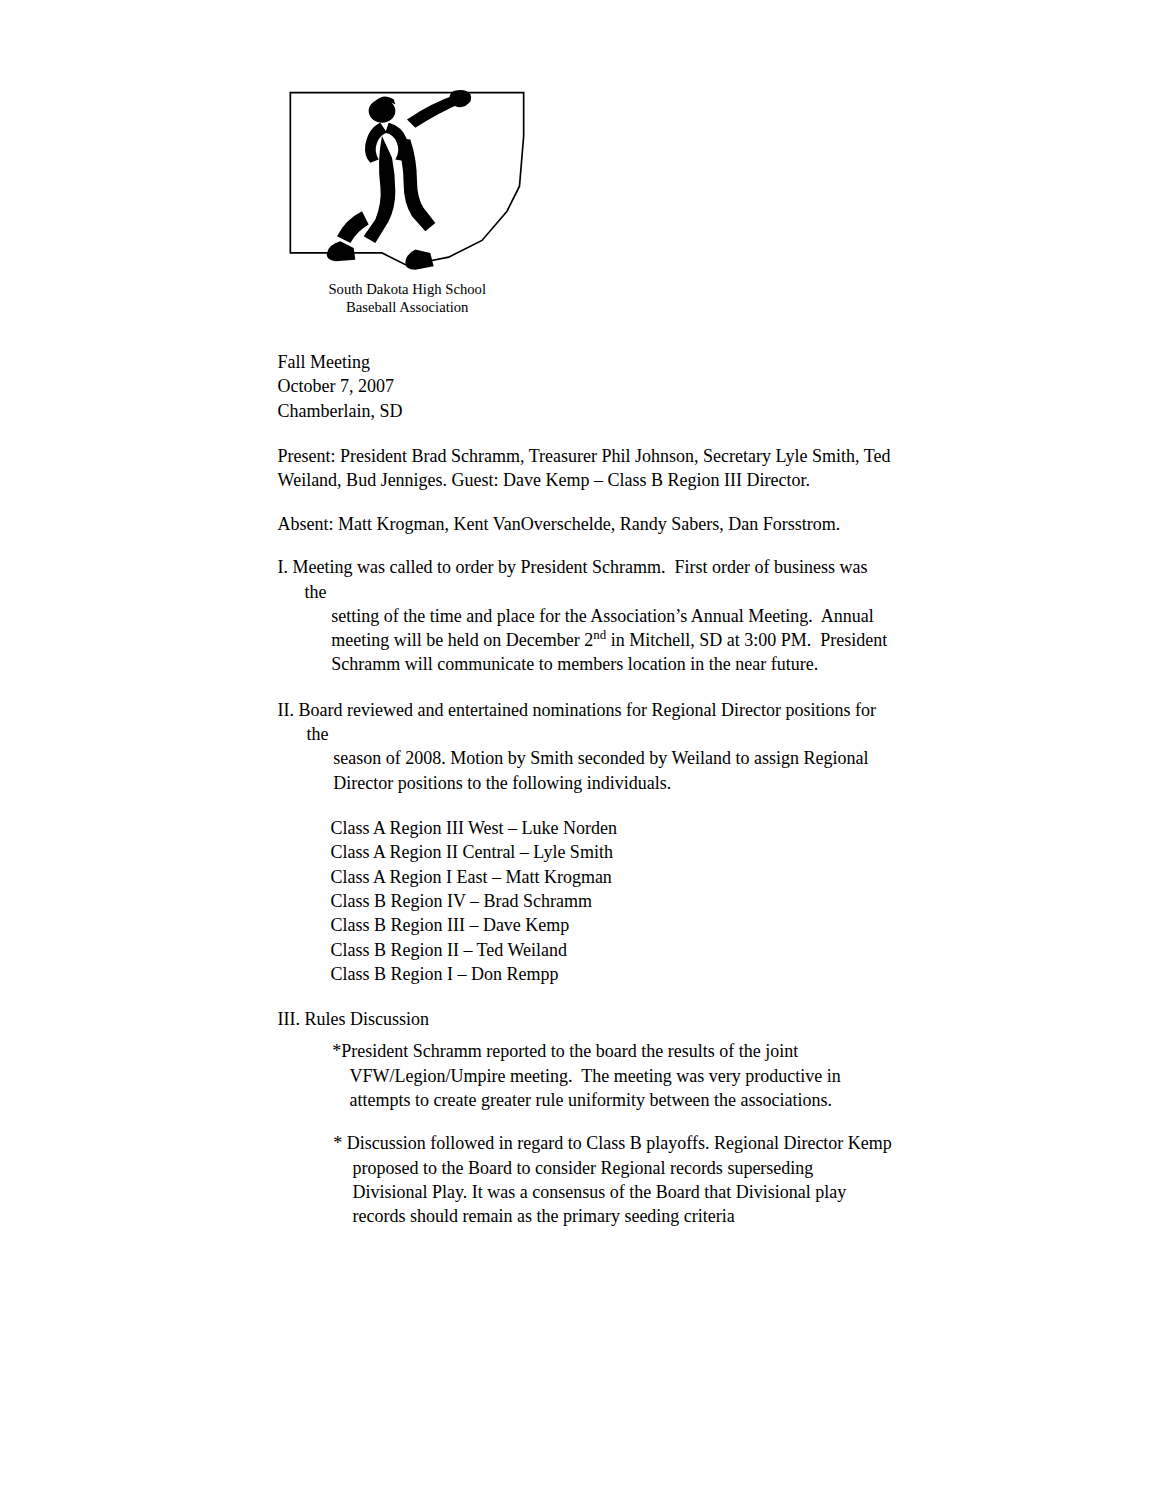South Dakota High School
Baseball Association
Fall Meeting
October 7, 2007
Chamberlain, SD
Present: President Brad Schramm, Treasurer Phil Johnson, Secretary Lyle Smith, Ted Weiland, Bud Jenniges. Guest: Dave Kemp – Class B Region III Director.
Absent: Matt Krogman, Kent VanOverschelde, Randy Sabers, Dan Forsstrom.
I. Meeting was called to order by President Schramm. First order of business was the setting of the time and place for the Association’s Annual Meeting. Annual meeting will be held on December 2nd in Mitchell, SD at 3:00 PM. President Schramm will communicate to members location in the near future.
II. Board reviewed and entertained nominations for Regional Director positions for the season of 2008. Motion by Smith seconded by Weiland to assign Regional Director positions to the following individuals.
Class A Region III West – Luke Norden
Class A Region II Central – Lyle Smith
Class A Region I East – Matt Krogman
Class B Region IV – Brad Schramm
Class B Region III – Dave Kemp
Class B Region II – Ted Weiland
Class B Region I – Don Rempp
III. Rules Discussion
*President Schramm reported to the board the results of the joint VFW/Legion/Umpire meeting. The meeting was very productive in attempts to create greater rule uniformity between the associations.
* Discussion followed in regard to Class B playoffs. Regional Director Kemp proposed to the Board to consider Regional records superseding Divisional Play. It was a consensus of the Board that Divisional play records should remain as the primary seeding criteria